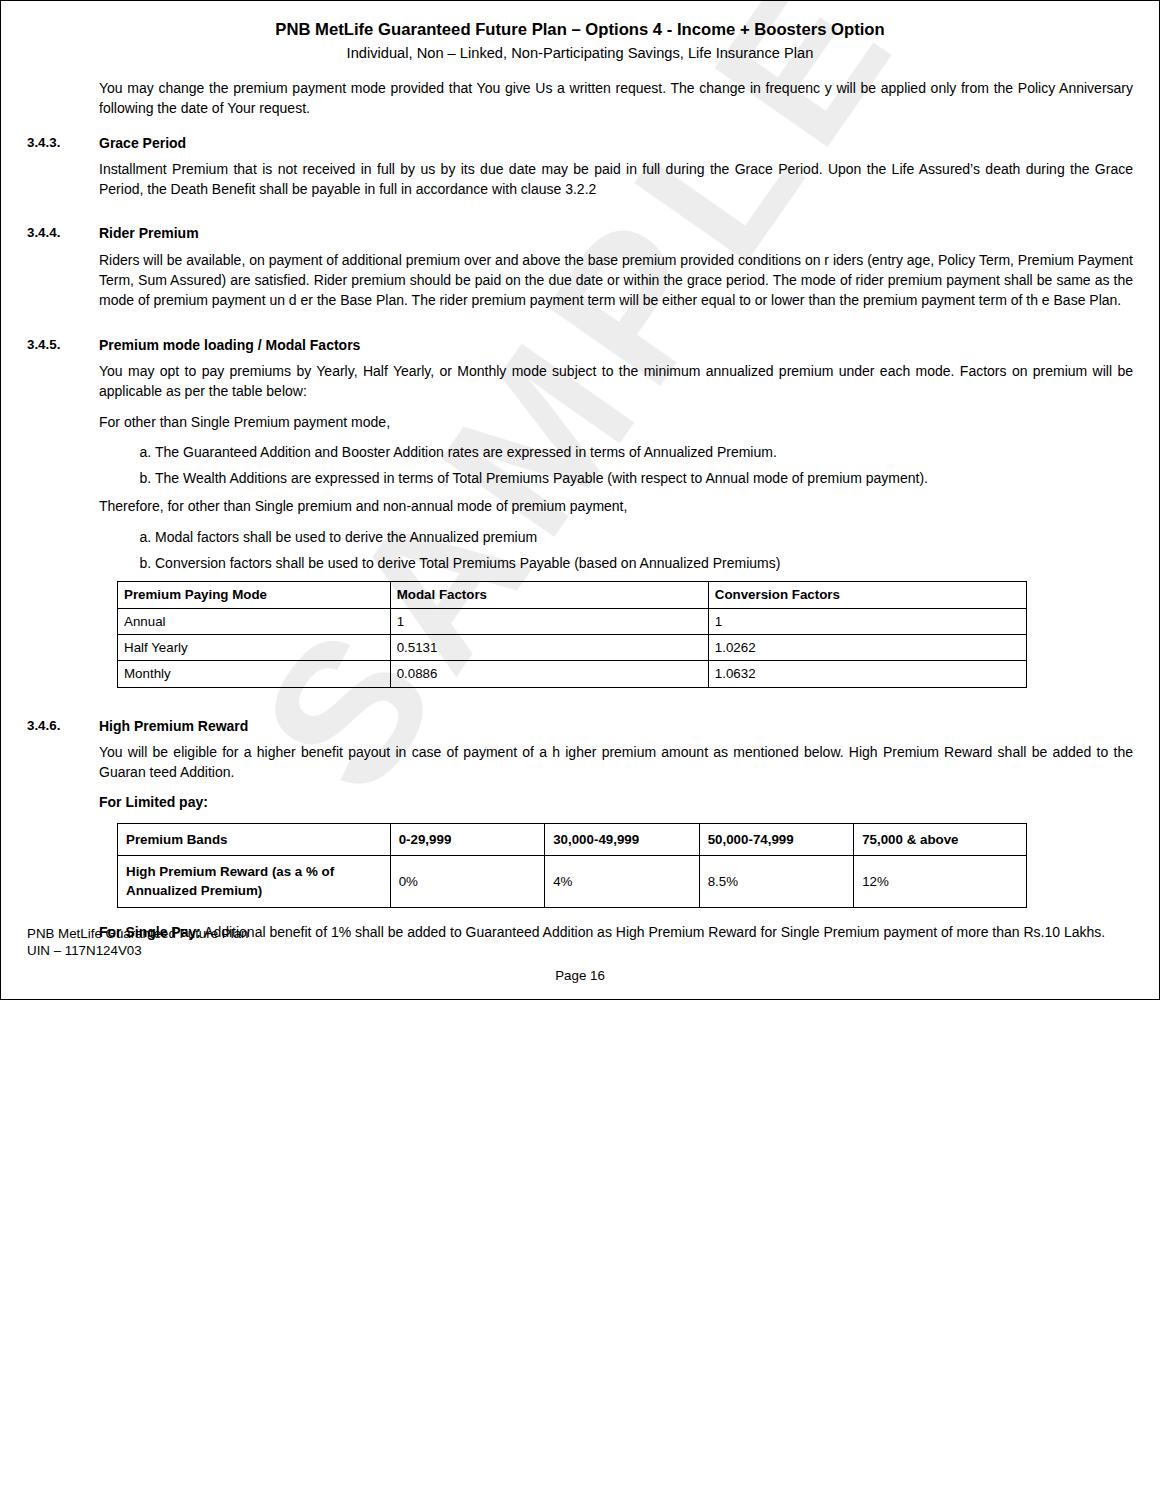SAMPLE
PNB MetLife Guaranteed Future Plan – Options 4 - Income + Boosters Option
Individual, Non – Linked, Non-Participating Savings, Life Insurance Plan
You may change the premium payment mode provided that You give Us a written request. The change in frequenc y will be applied only from the Policy Anniversary following the date of Your request.
3.4.3.
Grace Period
Installment Premium that is not received in full by us by its due date may be paid in full during the Grace Period. Upon the Life Assured’s death during the Grace Period, the Death Benefit shall be payable in full in accordance with clause 3.2.2
3.4.4.
Rider Premium
Riders will be available, on payment of additional premium over and above the base premium provided conditions on r iders (entry age, Policy Term, Premium Payment Term, Sum Assured) are satisfied. Rider premium should be paid on the due date or within the grace period. The mode of rider premium payment shall be same as the mode of premium payment un d er the Base Plan. The rider premium payment term will be either equal to or lower than the premium payment term of th e Base Plan.
3.4.5.
Premium mode loading / Modal Factors
You may opt to pay premiums by Yearly, Half Yearly, or Monthly mode subject to the minimum annualized premium under each mode. Factors on premium will be applicable as per the table below:
For other than Single Premium payment mode,
The Guaranteed Addition and Booster Addition rates are expressed in terms of Annualized Premium.
The Wealth Additions are expressed in terms of Total Premiums Payable (with respect to Annual mode of premium payment).
Therefore, for other than Single premium and non-annual mode of premium payment,
Modal factors shall be used to derive the Annualized premium
Conversion factors shall be used to derive Total Premiums Payable (based on Annualized Premiums)
| Premium Paying Mode | Modal Factors | Conversion Factors |
| --- | --- | --- |
| Annual | 1 | 1 |
| Half Yearly | 0.5131 | 1.0262 |
| Monthly | 0.0886 | 1.0632 |
3.4.6.
High Premium Reward
You will be eligible for a higher benefit payout in case of payment of a h igher premium amount as mentioned below. High Premium Reward shall be added to the Guaran teed Addition.
For Limited pay:
| Premium Bands | 0-29,999 | 30,000-49,999 | 50,000-74,999 | 75,000 & above |
| --- | --- | --- | --- | --- |
| High Premium Reward (as a % of Annualized Premium) | 0% | 4% | 8.5% | 12% |
For Single Pay: Additional benefit of 1% shall be added to Guaranteed Addition as High Premium Reward for Single Premium payment of more than Rs.10 Lakhs.
PNB MetLife Guaranteed Future Plan
UIN – 117N124V03
Page 16